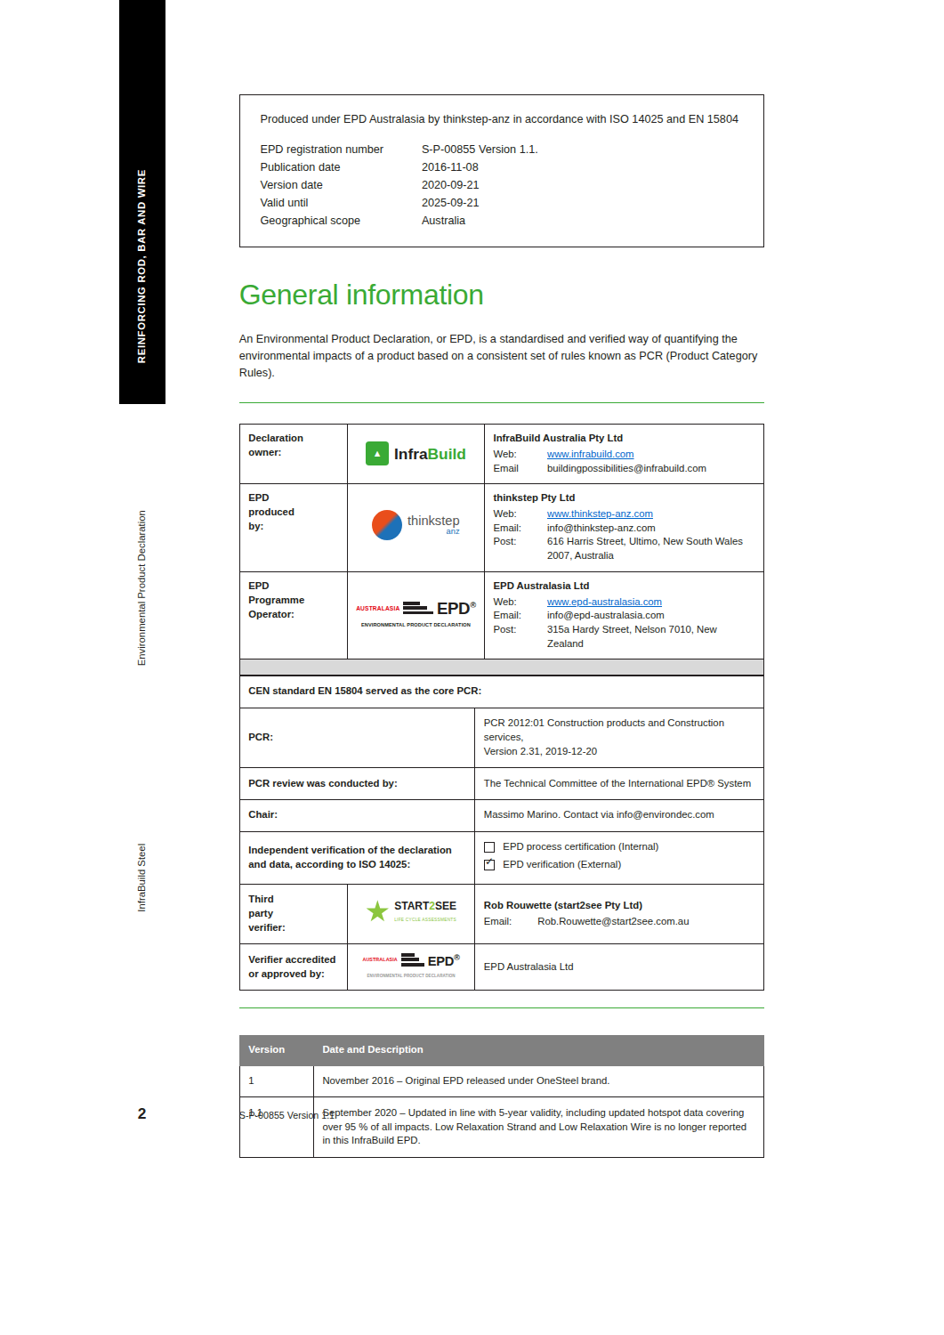REINFORCING ROD, BAR AND WIRE
Environmental Product Declaration
InfraBuild Steel
Produced under EPD Australasia by thinkstep-anz in accordance with ISO 14025 and EN 15804
| EPD registration number | S-P-00855 Version 1.1. |
| Publication date | 2016-11-08 |
| Version date | 2020-09-21 |
| Valid until | 2025-09-21 |
| Geographical scope | Australia |
General information
An Environmental Product Declaration, or EPD, is a standardised and verified way of quantifying the environmental impacts of a product based on a consistent set of rules known as PCR (Product Category Rules).
| Declaration owner: | ▲ Infra Build | InfraBuild Australia Pty Ltd Web: www.infrabuild.com Email buildingpossibilities@infrabuild.com |
| EPD produced by: | thinkstep anz | thinkstep Pty Ltd Web: www.thinkstep-anz.com Email: info@thinkstep-anz.com Post: 616 Harris Street, Ultimo, New South Wales 2007, Australia |
| EPD Programme Operator: | AUSTRALASIA EPD ® ENVIRONMENTAL PRODUCT DECLARATION | EPD Australasia Ltd Web: www.epd-australasia.com Email: info@epd-australasia.com Post: 315a Hardy Street, Nelson 7010, New Zealand |
| CEN standard EN 15804 served as the core PCR: |
| PCR: | PCR 2012:01 Construction products and Construction services, Version 2.31, 2019-12-20 |
| PCR review was conducted by: | The Technical Committee of the International EPD® System |
| Chair: | Massimo Marino. Contact via info@environdec.com |
| Independent verification of the declaration and data, according to ISO 14025: | EPD process certification (Internal) EPD verification (External) |
| Third party verifier: | START 2 SEE LIFE CYCLE ASSESSMENTS | Rob Rouwette (start2see Pty Ltd) Email: Rob.Rouwette@start2see.com.au |
| Verifier accredited or approved by: | AUSTRALASIA EPD ® ENVIRONMENTAL PRODUCT DECLARATION | EPD Australasia Ltd |
| Version | Date and Description |
| --- | --- |
| 1 | November 2016 – Original EPD released under OneSteel brand. |
| 1.1 | September 2020 – Updated in line with 5-year validity, including updated hotspot data covering over 95 % of all impacts. Low Relaxation Strand and Low Relaxation Wire is no longer reported in this InfraBuild EPD. |
2
S-P-00855 Version 1.1.